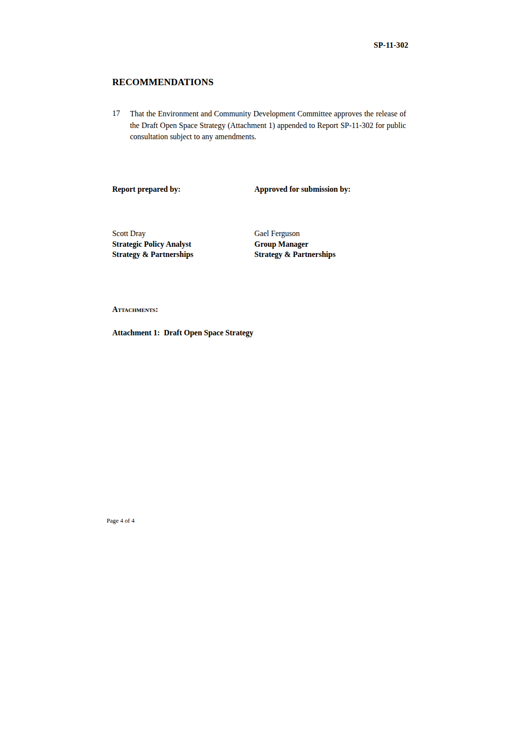SP-11-302
RECOMMENDATIONS
17
That the Environment and Community Development Committee approves the release of the Draft Open Space Strategy (Attachment 1) appended to Report SP-11-302 for public consultation subject to any amendments.
| Report prepared by: | Approved for submission by: |
| Scott Dray Strategic Policy Analyst Strategy & Partnerships | Gael Ferguson Group Manager Strategy & Partnerships |
Attachments:
Attachment 1: Draft Open Space Strategy
Page 4 of 4